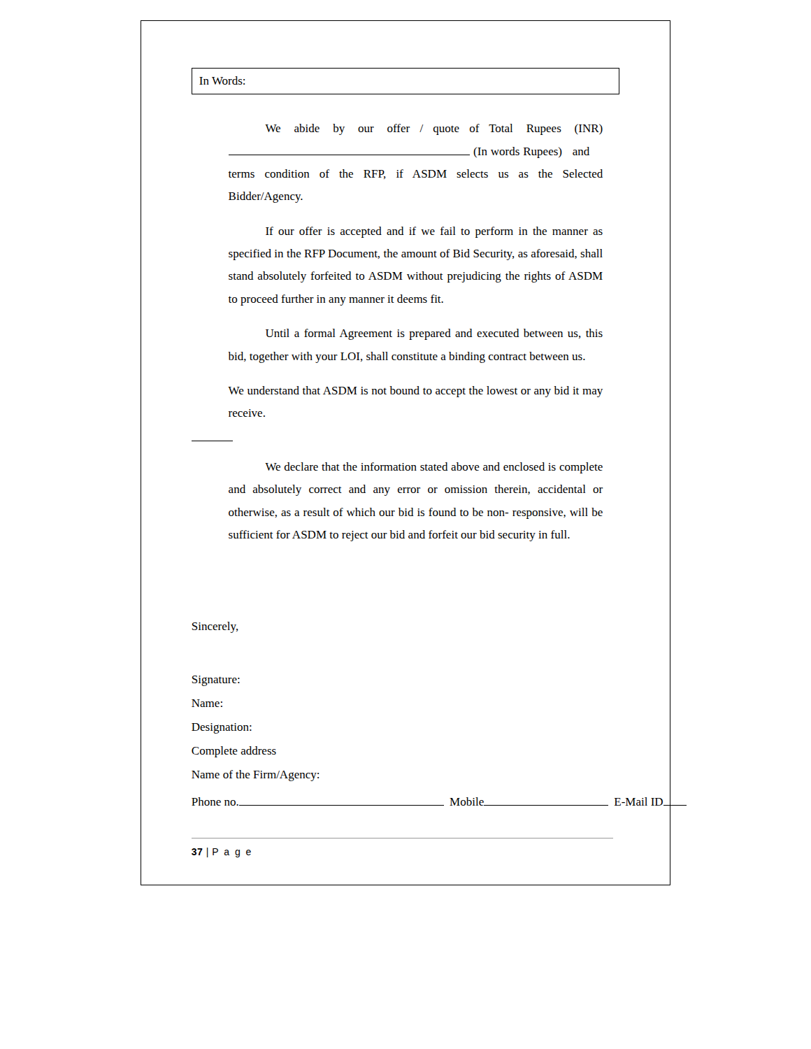In Words:
We abide by our offer / quote of Total Rupees (INR) (In words Rupees) and terms condition of the RFP, if ASDM selects us as the Selected Bidder/Agency.
If our offer is accepted and if we fail to perform in the manner as specified in the RFP Document, the amount of Bid Security, as aforesaid, shall stand absolutely forfeited to ASDM without prejudicing the rights of ASDM to proceed further in any manner it deems fit.
Until a formal Agreement is prepared and executed between us, this bid, together with your LOI, shall constitute a binding contract between us.
We understand that ASDM is not bound to accept the lowest or any bid it may receive.
We declare that the information stated above and enclosed is complete and absolutely correct and any error or omission therein, accidental or otherwise, as a result of which our bid is found to be non- responsive, will be sufficient for ASDM to reject our bid and forfeit our bid security in full.
Sincerely,
Signature:
Name:
Designation:
Complete address
Name of the Firm/Agency:
Phone no. Mobile E-Mail ID
37 | P a g e